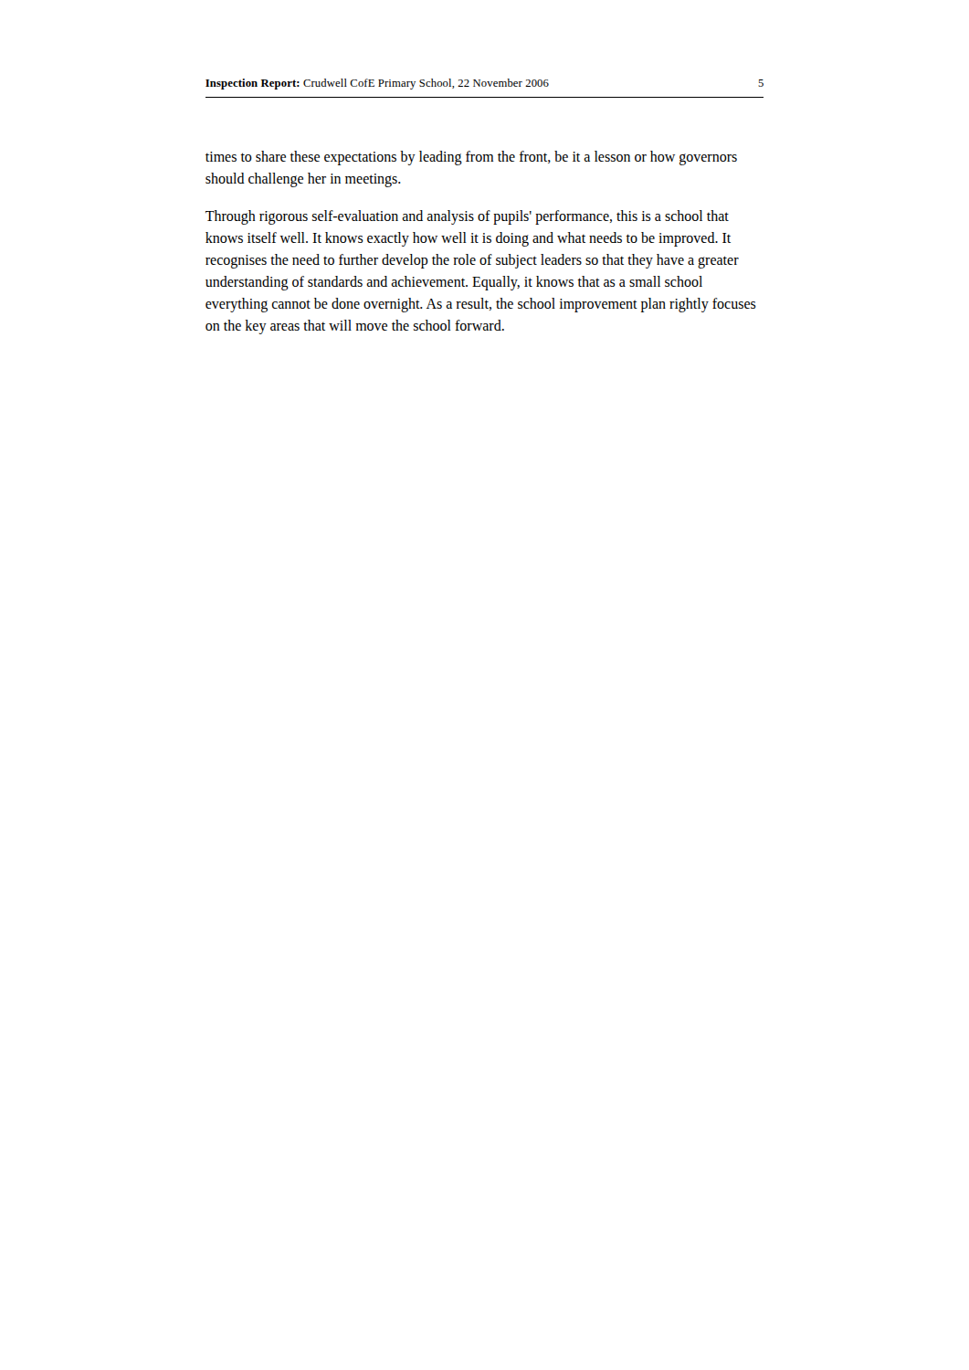Inspection Report: Crudwell CofE Primary School, 22 November 2006
5
times to share these expectations by leading from the front, be it a lesson or how governors should challenge her in meetings.
Through rigorous self-evaluation and analysis of pupils' performance, this is a school that knows itself well. It knows exactly how well it is doing and what needs to be improved. It recognises the need to further develop the role of subject leaders so that they have a greater understanding of standards and achievement. Equally, it knows that as a small school everything cannot be done overnight. As a result, the school improvement plan rightly focuses on the key areas that will move the school forward.